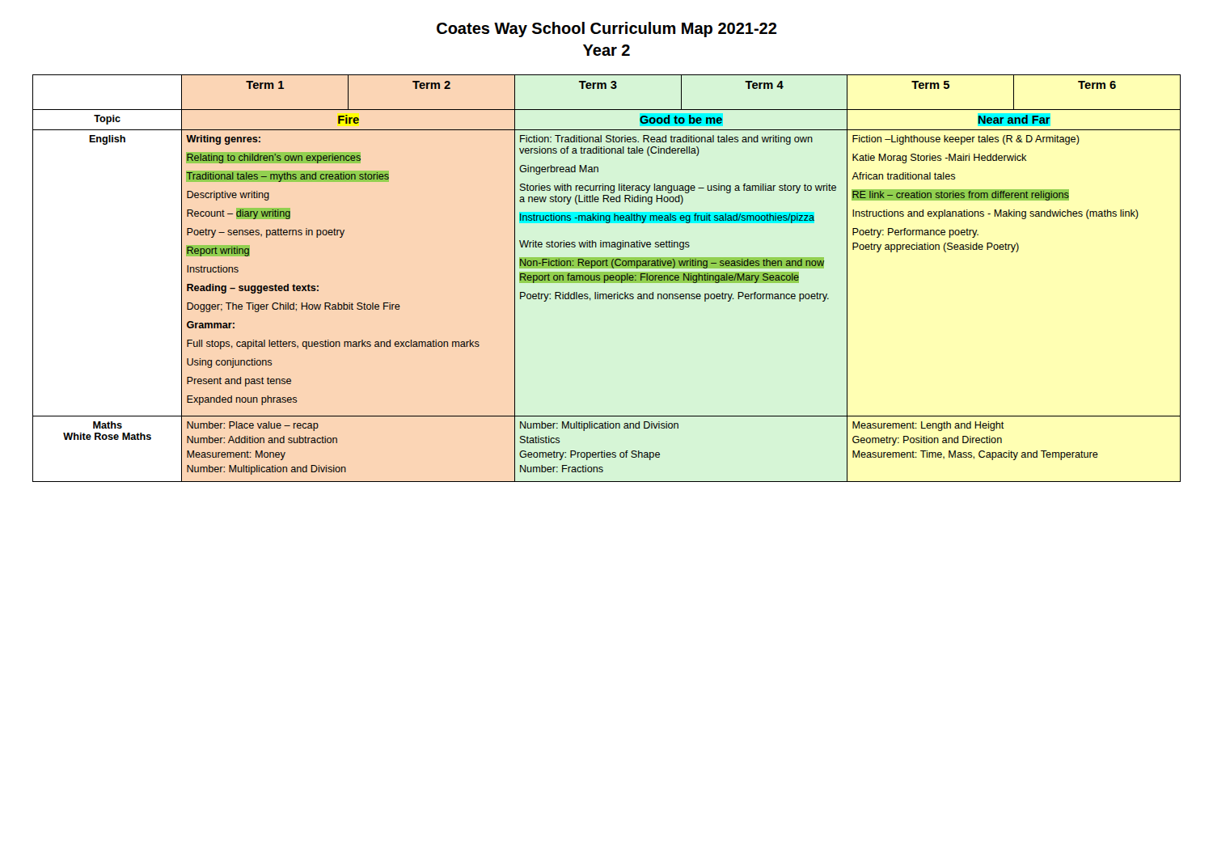Coates Way School Curriculum Map 2021-22
Year 2
| | Term 1 | Term 2 | Term 3 | Term 4 | Term 5 | Term 6 |
| --- | --- | --- | --- | --- | --- | --- |
| Topic | Fire | Good to be me | Near and Far |
| English | Writing genres: Relating to children’s own experiences Traditional tales – myths and creation stories Descriptive writing Recount – diary writing Poetry – senses, patterns in poetry Report writing Instructions Reading – suggested texts: Dogger; The Tiger Child; How Rabbit Stole Fire Grammar: Full stops, capital letters, question marks and exclamation marks Using conjunctions Present and past tense Expanded noun phrases | Fiction: Traditional Stories. Read traditional tales and writing own versions of a traditional tale (Cinderella) Gingerbread Man Stories with recurring literacy language – using a familiar story to write a new story (Little Red Riding Hood) Instructions -making healthy meals eg fruit salad/smoothies/pizza Write stories with imaginative settings Non-Fiction: Report (Comparative) writing – seasides then and now Report on famous people: Florence Nightingale/Mary Seacole Poetry: Riddles, limericks and nonsense poetry. Performance poetry. | Fiction –Lighthouse keeper tales (R & D Armitage) Katie Morag Stories -Mairi Hedderwick African traditional tales RE link – creation stories from different religions Instructions and explanations - Making sandwiches (maths link) Poetry: Performance poetry. Poetry appreciation (Seaside Poetry) |
| Maths White Rose Maths | Number: Place value – recap Number: Addition and subtraction Measurement: Money Number: Multiplication and Division | Number: Multiplication and Division Statistics Geometry: Properties of Shape Number: Fractions | Measurement: Length and Height Geometry: Position and Direction Measurement: Time, Mass, Capacity and Temperature |